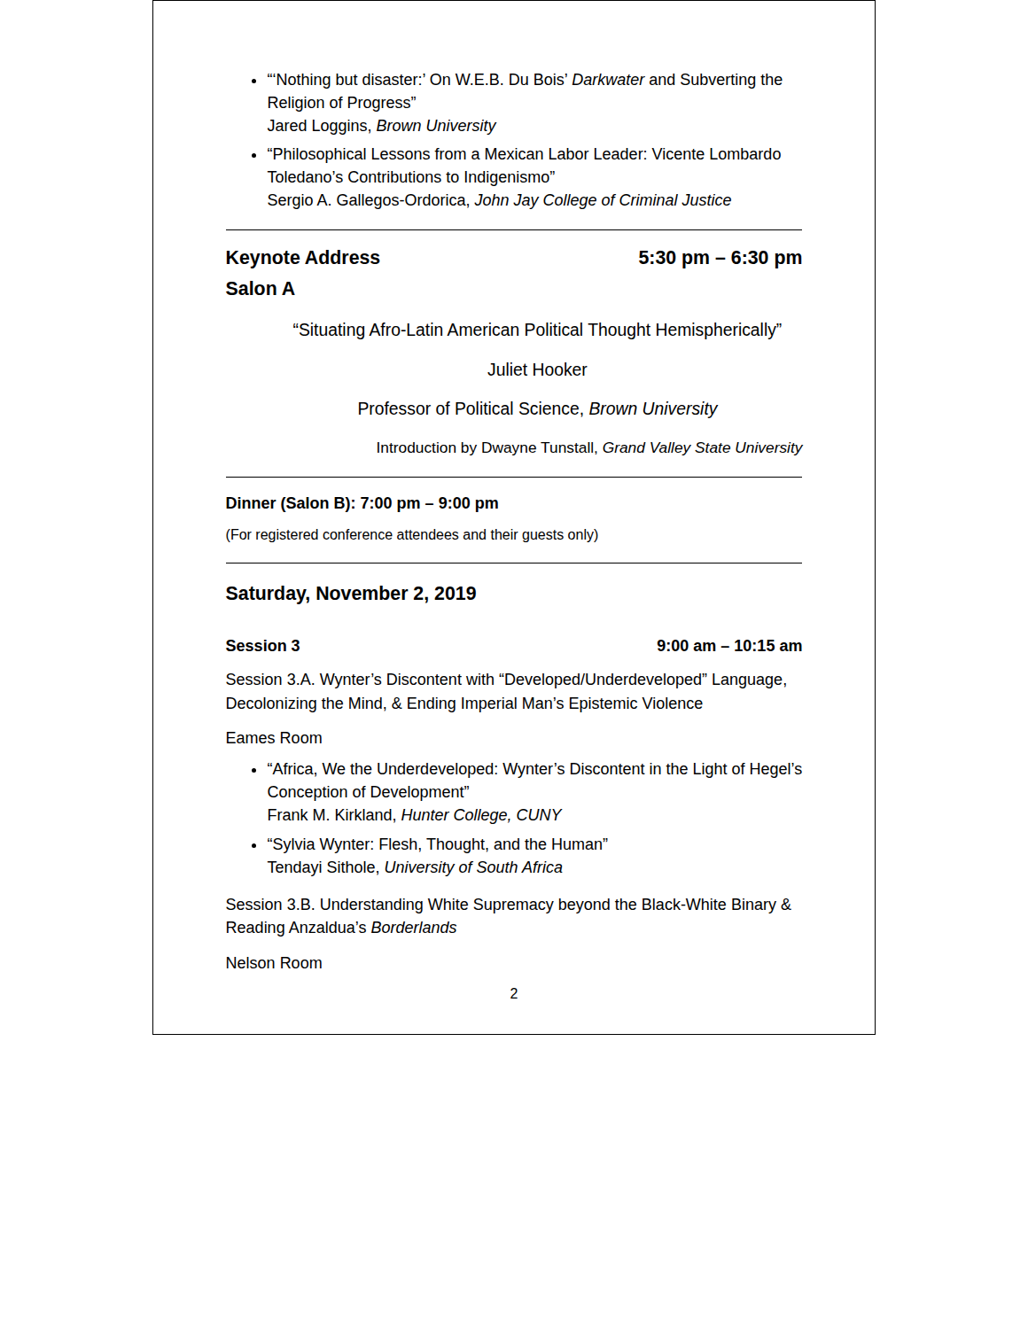“‘Nothing but disaster:’ On W.E.B. Du Bois’ Darkwater and Subverting the Religion of Progress” Jared Loggins, Brown University
“Philosophical Lessons from a Mexican Labor Leader: Vicente Lombardo Toledano’s Contributions to Indigenismo” Sergio A. Gallegos-Ordorica, John Jay College of Criminal Justice
Keynote Address 5:30 pm – 6:30 pm
Salon A
“Situating Afro-Latin American Political Thought Hemispherically”
Juliet Hooker
Professor of Political Science, Brown University
Introduction by Dwayne Tunstall, Grand Valley State University
Dinner (Salon B): 7:00 pm – 9:00 pm
(For registered conference attendees and their guests only)
Saturday, November 2, 2019
Session 3 9:00 am – 10:15 am
Session 3.A. Wynter’s Discontent with “Developed/Underdeveloped” Language, Decolonizing the Mind, & Ending Imperial Man’s Epistemic Violence
Eames Room
“Africa, We the Underdeveloped: Wynter’s Discontent in the Light of Hegel’s Conception of Development” Frank M. Kirkland, Hunter College, CUNY
“Sylvia Wynter: Flesh, Thought, and the Human” Tendayi Sithole, University of South Africa
Session 3.B. Understanding White Supremacy beyond the Black-White Binary & Reading Anzaldua’s Borderlands
Nelson Room
2